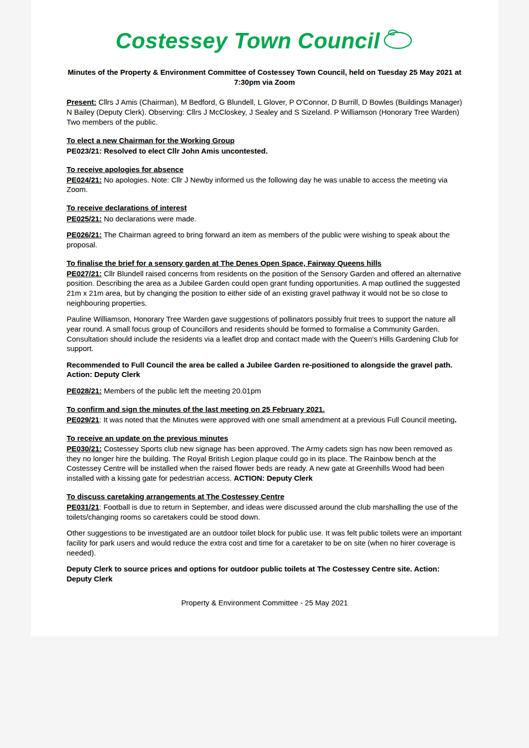Costessey Town Council
Minutes of the Property & Environment Committee of Costessey Town Council, held on Tuesday 25 May 2021 at 7:30pm via Zoom
Present: Cllrs J Amis (Chairman), M Bedford, G Blundell, L Glover, P O'Connor, D Burrill, D Bowles (Buildings Manager) N Bailey (Deputy Clerk). Observing: Cllrs J McCloskey, J Sealey and S Sizeland. P Williamson (Honorary Tree Warden) Two members of the public.
To elect a new Chairman for the Working Group
PE023/21: Resolved to elect Cllr John Amis uncontested.
To receive apologies for absence
PE024/21: No apologies. Note: Cllr J Newby informed us the following day he was unable to access the meeting via Zoom.
To receive declarations of interest
PE025/21: No declarations were made.
PE026/21: The Chairman agreed to bring forward an item as members of the public were wishing to speak about the proposal.
To finalise the brief for a sensory garden at The Denes Open Space, Fairway Queens hills
PE027/21: Cllr Blundell raised concerns from residents on the position of the Sensory Garden and offered an alternative position. Describing the area as a Jubilee Garden could open grant funding opportunities. A map outlined the suggested 21m x 21m area, but by changing the position to either side of an existing gravel pathway it would not be so close to neighbouring properties.
Pauline Williamson, Honorary Tree Warden gave suggestions of pollinators possibly fruit trees to support the nature all year round. A small focus group of Councillors and residents should be formed to formalise a Community Garden. Consultation should include the residents via a leaflet drop and contact made with the Queen's Hills Gardening Club for support.
Recommended to Full Council the area be called a Jubilee Garden re-positioned to alongside the gravel path. Action: Deputy Clerk
PE028/21: Members of the public left the meeting 20.01pm
To confirm and sign the minutes of the last meeting on 25 February 2021.
PE029/21: It was noted that the Minutes were approved with one small amendment at a previous Full Council meeting.
To receive an update on the previous minutes
PE030/21: Costessey Sports club new signage has been approved. The Army cadets sign has now been removed as they no longer hire the building. The Royal British Legion plaque could go in its place. The Rainbow bench at the Costessey Centre will be installed when the raised flower beds are ready. A new gate at Greenhills Wood had been installed with a kissing gate for pedestrian access. ACTION: Deputy Clerk
To discuss caretaking arrangements at The Costessey Centre
PE031/21: Football is due to return in September, and ideas were discussed around the club marshalling the use of the toilets/changing rooms so caretakers could be stood down.
Other suggestions to be investigated are an outdoor toilet block for public use. It was felt public toilets were an important facility for park users and would reduce the extra cost and time for a caretaker to be on site (when no hirer coverage is needed).
Deputy Clerk to source prices and options for outdoor public toilets at The Costessey Centre site. Action: Deputy Clerk
Property & Environment Committee - 25 May 2021